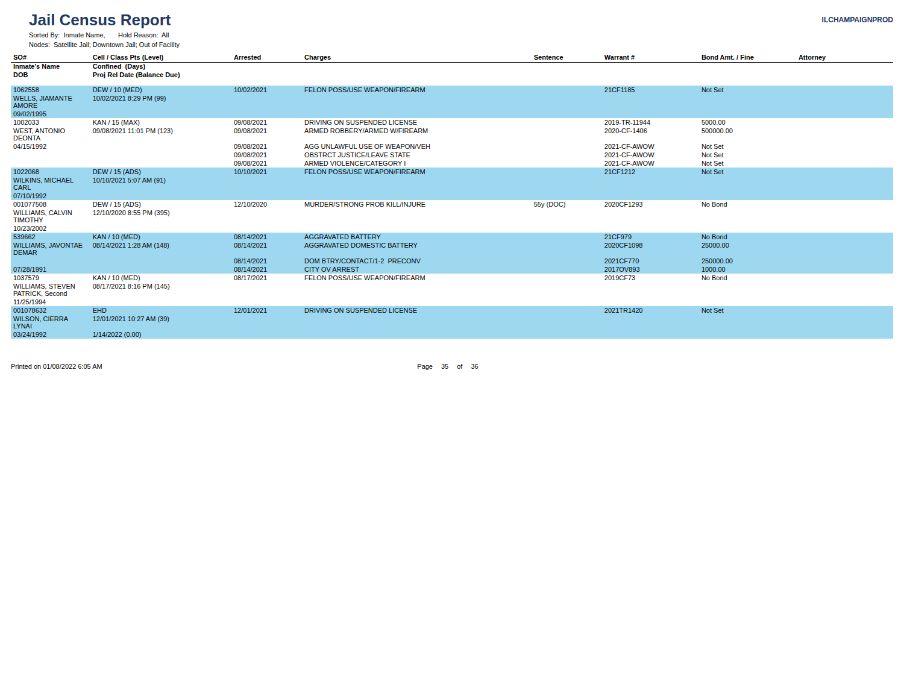ILCHAMPAIGNPROD
Jail Census Report
Sorted By: Inmate Name, Hold Reason: All
Nodes: Satellite Jail; Downtown Jail; Out of Facility
| SO# | Cell / Class Pts (Level) | Arrested | Charges | Sentence | Warrant # | Bond Amt. / Fine | Attorney |
| --- | --- | --- | --- | --- | --- | --- | --- |
| Inmate's Name | Confined (Days) | | | | | | |
| DOB | Proj Rel Date (Balance Due) | | | | | | |
| 1062558 | DEW / 10 (MED) | 10/02/2021 | FELON POSS/USE WEAPON/FIREARM | | 21CF1185 | Not Set | |
| WELLS, JIAMANTE AMORE | 10/02/2021 8:29 PM (99) | | | | | | |
| 09/02/1995 | | | | | | | |
| 1002033 | KAN / 15 (MAX) | 09/08/2021 | DRIVING ON SUSPENDED LICENSE | | 2019-TR-11944 | 5000.00 | |
| WEST, ANTONIO DEONTA | 09/08/2021 11:01 PM (123) | 09/08/2021 | ARMED ROBBERY/ARMED W/FIREARM | | 2020-CF-1406 | 500000.00 | |
| 04/15/1992 | | 09/08/2021 | AGG UNLAWFUL USE OF WEAPON/VEH | | 2021-CF-AWOW | Not Set | |
| | | 09/08/2021 | OBSTRCT JUSTICE/LEAVE STATE | | 2021-CF-AWOW | Not Set | |
| | | 09/08/2021 | ARMED VIOLENCE/CATEGORY I | | 2021-CF-AWOW | Not Set | |
| 1022068 | DEW / 15 (ADS) | 10/10/2021 | FELON POSS/USE WEAPON/FIREARM | | 21CF1212 | Not Set | |
| WILKINS, MICHAEL CARL | 10/10/2021 5:07 AM (91) | | | | | | |
| 07/10/1992 | | | | | | | |
| 001077508 | DEW / 15 (ADS) | 12/10/2020 | MURDER/STRONG PROB KILL/INJURE | 55y (DOC) | 2020CF1293 | No Bond | |
| WILLIAMS, CALVIN TIMOTHY | 12/10/2020 8:55 PM (395) | | | | | | |
| 10/23/2002 | | | | | | | |
| 539662 | KAN / 10 (MED) | 08/14/2021 | AGGRAVATED BATTERY | | 21CF979 | No Bond | |
| WILLIAMS, JAVONTAE DEMAR | 08/14/2021 1:28 AM (148) | 08/14/2021 | AGGRAVATED DOMESTIC BATTERY | | 2020CF1098 | 25000.00 | |
| | | 08/14/2021 | DOM BTRY/CONTACT/1-2 PRECONV | | 2021CF770 | 250000.00 | |
| 07/28/1991 | | 08/14/2021 | CITY OV ARREST | | 2017OV893 | 1000.00 | |
| 1037579 | KAN / 10 (MED) | 08/17/2021 | FELON POSS/USE WEAPON/FIREARM | | 2019CF73 | No Bond | |
| WILLIAMS, STEVEN PATRICK, Second | 08/17/2021 8:16 PM (145) | | | | | | |
| 11/25/1994 | | | | | | | |
| 001078632 | EHD | 12/01/2021 | DRIVING ON SUSPENDED LICENSE | | 2021TR1420 | Not Set | |
| WILSON, CIERRA LYNAI | 12/01/2021 10:27 AM (39) | | | | | | |
| 03/24/1992 | 1/14/2022 (0.00) | | | | | | |
Printed on 01/08/2022 6:05 AM
Page35of36